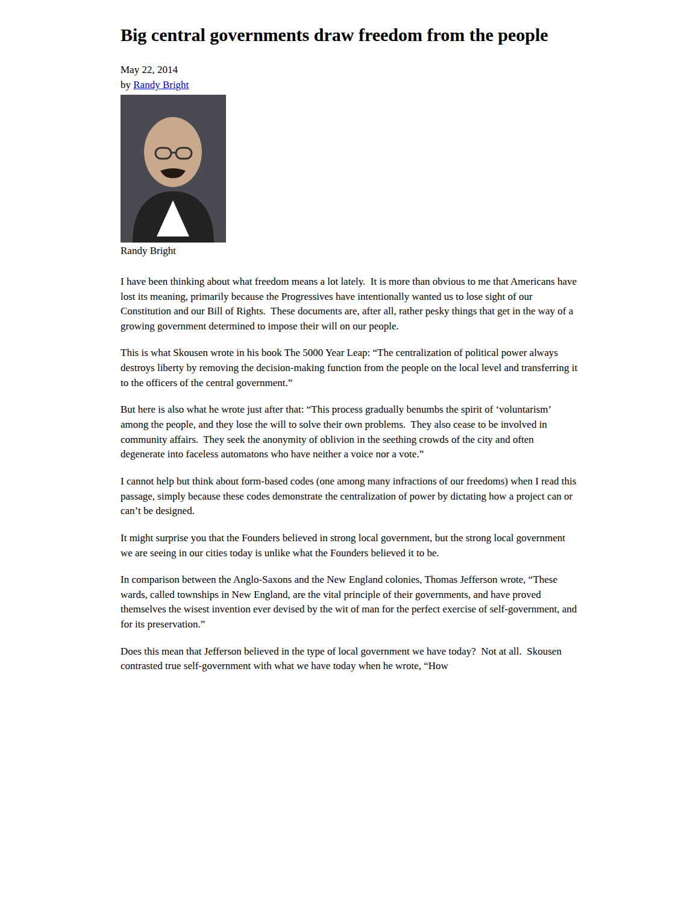Big central governments draw freedom from the people
May 22, 2014
by Randy Bright
Randy Bright
I have been thinking about what freedom means a lot lately. It is more than obvious to me that Americans have lost its meaning, primarily because the Progressives have intentionally wanted us to lose sight of our Constitution and our Bill of Rights. These documents are, after all, rather pesky things that get in the way of a growing government determined to impose their will on our people.
This is what Skousen wrote in his book The 5000 Year Leap: “The centralization of political power always destroys liberty by removing the decision-making function from the people on the local level and transferring it to the officers of the central government.”
But here is also what he wrote just after that: “This process gradually benumbs the spirit of ‘voluntarism’ among the people, and they lose the will to solve their own problems. They also cease to be involved in community affairs. They seek the anonymity of oblivion in the seething crowds of the city and often degenerate into faceless automatons who have neither a voice nor a vote.”
I cannot help but think about form-based codes (one among many infractions of our freedoms) when I read this passage, simply because these codes demonstrate the centralization of power by dictating how a project can or can’t be designed.
It might surprise you that the Founders believed in strong local government, but the strong local government we are seeing in our cities today is unlike what the Founders believed it to be.
In comparison between the Anglo-Saxons and the New England colonies, Thomas Jefferson wrote, “These wards, called townships in New England, are the vital principle of their governments, and have proved themselves the wisest invention ever devised by the wit of man for the perfect exercise of self-government, and for its preservation.”
Does this mean that Jefferson believed in the type of local government we have today? Not at all. Skousen contrasted true self-government with what we have today when he wrote, “How